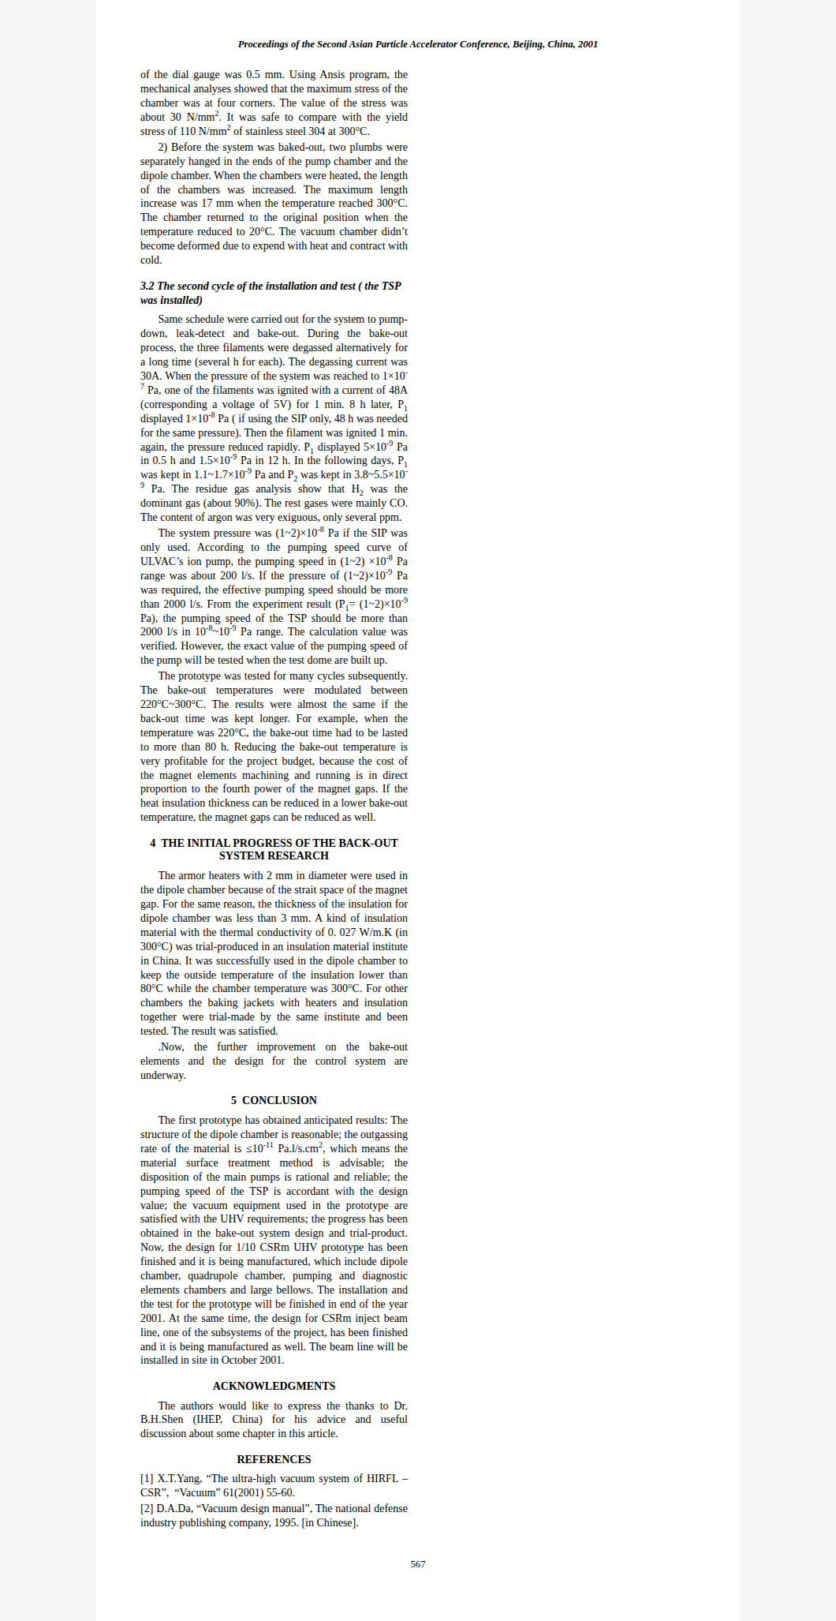Proceedings of the Second Asian Particle Accelerator Conference, Beijing, China, 2001
of the dial gauge was 0.5 mm. Using Ansis program, the mechanical analyses showed that the maximum stress of the chamber was at four corners. The value of the stress was about 30 N/mm2. It was safe to compare with the yield stress of 110 N/mm2 of stainless steel 304 at 300°C.
2) Before the system was baked-out, two plumbs were separately hanged in the ends of the pump chamber and the dipole chamber. When the chambers were heated, the length of the chambers was increased. The maximum length increase was 17 mm when the temperature reached 300°C. The chamber returned to the original position when the temperature reduced to 20°C. The vacuum chamber didn’t become deformed due to expend with heat and contract with cold.
3.2 The second cycle of the installation and test ( the TSP was installed)
Same schedule were carried out for the system to pump-down, leak-detect and bake-out. During the bake-out process, the three filaments were degassed alternatively for a long time (several h for each). The degassing current was 30A. When the pressure of the system was reached to 1×10-7 Pa, one of the filaments was ignited with a current of 48A (corresponding a voltage of 5V) for 1 min. 8 h later, P1 displayed 1×10-8 Pa ( if using the SIP only, 48 h was needed for the same pressure). Then the filament was ignited 1 min. again, the pressure reduced rapidly. P1 displayed 5×10-9 Pa in 0.5 h and 1.5×10-9 Pa in 12 h. In the following days, P1 was kept in 1.1~1.7×10-9 Pa and P2 was kept in 3.8~5.5×10-9 Pa. The residue gas analysis show that H2 was the dominant gas (about 90%). The rest gases were mainly CO. The content of argon was very exiguous, only several ppm.
The system pressure was (1~2)×10-8 Pa if the SIP was only used. According to the pumping speed curve of ULVAC’s ion pump, the pumping speed in (1~2) ×10-8 Pa range was about 200 l/s. If the pressure of (1~2)×10-9 Pa was required, the effective pumping speed should be more than 2000 l/s. From the experiment result (P1= (1~2)×10-9 Pa), the pumping speed of the TSP should be more than 2000 l/s in 10-8~10-9 Pa range. The calculation value was verified. However, the exact value of the pumping speed of the pump will be tested when the test dome are built up.
The prototype was tested for many cycles subsequently. The bake-out temperatures were modulated between 220°C~300°C. The results were almost the same if the back-out time was kept longer. For example, when the temperature was 220°C, the bake-out time had to be lasted to more than 80 h. Reducing the bake-out temperature is very profitable for the project budget, because the cost of the magnet elements machining and running is in direct proportion to the fourth power of the magnet gaps. If the heat insulation thickness can be reduced in a lower bake-out temperature, the magnet gaps can be reduced as well.
4 THE INITIAL PROGRESS OF THE BACK-OUT SYSTEM RESEARCH
The armor heaters with 2 mm in diameter were used in the dipole chamber because of the strait space of the magnet gap. For the same reason, the thickness of the insulation for dipole chamber was less than 3 mm. A kind of insulation material with the thermal conductivity of 0. 027 W/m.K (in 300°C) was trial-produced in an insulation material institute in China. It was successfully used in the dipole chamber to keep the outside temperature of the insulation lower than 80°C while the chamber temperature was 300°C. For other chambers the baking jackets with heaters and insulation together were trial-made by the same institute and been tested. The result was satisfied.
.Now, the further improvement on the bake-out elements and the design for the control system are underway.
5 CONCLUSION
The first prototype has obtained anticipated results: The structure of the dipole chamber is reasonable; the outgassing rate of the material is ≤10-11 Pa.l/s.cm2, which means the material surface treatment method is advisable; the disposition of the main pumps is rational and reliable; the pumping speed of the TSP is accordant with the design value; the vacuum equipment used in the prototype are satisfied with the UHV requirements; the progress has been obtained in the bake-out system design and trial-product. Now, the design for 1/10 CSRm UHV prototype has been finished and it is being manufactured, which include dipole chamber, quadrupole chamber, pumping and diagnostic elements chambers and large bellows. The installation and the test for the prototype will be finished in end of the year 2001. At the same time, the design for CSRm inject beam line, one of the subsystems of the project, has been finished and it is being manufactured as well. The beam line will be installed in site in October 2001.
ACKNOWLEDGMENTS
The authors would like to express the thanks to Dr. B.H.Shen (IHEP, China) for his advice and useful discussion about some chapter in this article.
REFERENCES
[1] X.T.Yang, “The ultra-high vacuum system of HIRFL –CSR”, “Vacuum” 61(2001) 55-60.
[2] D.A.Da, “Vacuum design manual”, The national defense industry publishing company, 1995. [in Chinese].
567